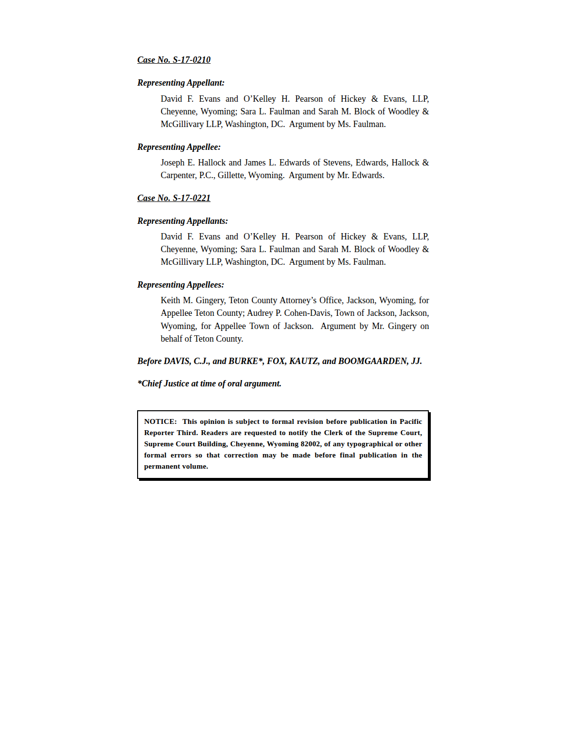Case No. S-17-0210
Representing Appellant:
David F. Evans and O’Kelley H. Pearson of Hickey & Evans, LLP, Cheyenne, Wyoming; Sara L. Faulman and Sarah M. Block of Woodley & McGillivary LLP, Washington, DC. Argument by Ms. Faulman.
Representing Appellee:
Joseph E. Hallock and James L. Edwards of Stevens, Edwards, Hallock & Carpenter, P.C., Gillette, Wyoming. Argument by Mr. Edwards.
Case No. S-17-0221
Representing Appellants:
David F. Evans and O’Kelley H. Pearson of Hickey & Evans, LLP, Cheyenne, Wyoming; Sara L. Faulman and Sarah M. Block of Woodley & McGillivary LLP, Washington, DC. Argument by Ms. Faulman.
Representing Appellees:
Keith M. Gingery, Teton County Attorney’s Office, Jackson, Wyoming, for Appellee Teton County; Audrey P. Cohen-Davis, Town of Jackson, Jackson, Wyoming, for Appellee Town of Jackson. Argument by Mr. Gingery on behalf of Teton County.
Before DAVIS, C.J., and BURKE*, FOX, KAUTZ, and BOOMGAARDEN, JJ.
*Chief Justice at time of oral argument.
NOTICE: This opinion is subject to formal revision before publication in Pacific Reporter Third. Readers are requested to notify the Clerk of the Supreme Court, Supreme Court Building, Cheyenne, Wyoming 82002, of any typographical or other formal errors so that correction may be made before final publication in the permanent volume.